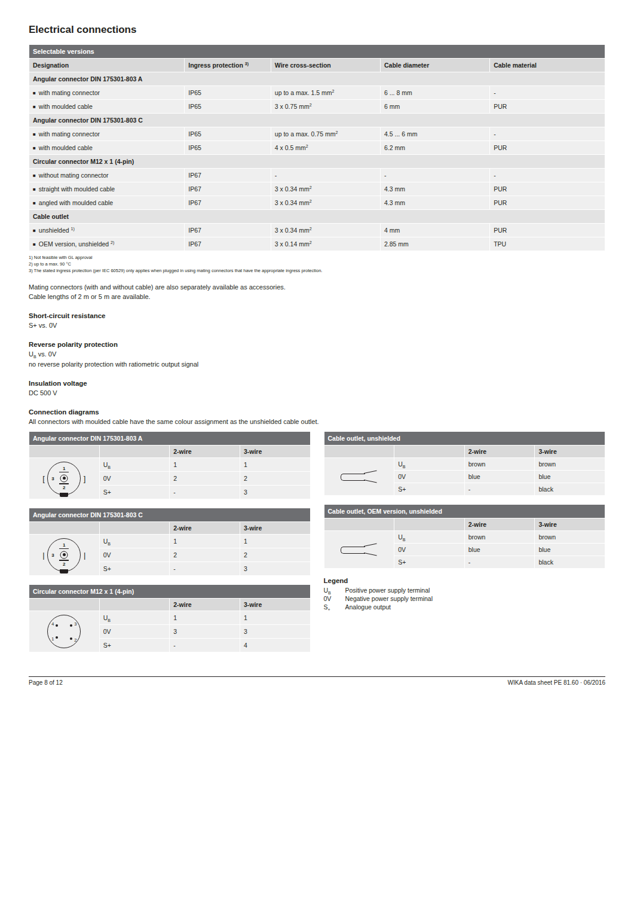Electrical connections
| Selectable versions |
| --- |
| Designation | Ingress protection 3) | Wire cross-section | Cable diameter | Cable material |
| Angular connector DIN 175301-803 A |
| with mating connector | IP65 | up to a max. 1.5 mm 2 | 6 ... 8 mm | - |
| with moulded cable | IP65 | 3 x 0.75 mm 2 | 6 mm | PUR |
| Angular connector DIN 175301-803 C |
| with mating connector | IP65 | up to a max. 0.75 mm 2 | 4.5 ... 6 mm | - |
| with moulded cable | IP65 | 4 x 0.5 mm 2 | 6.2 mm | PUR |
| Circular connector M12 x 1 (4-pin) |
| without mating connector | IP67 | - | - | - |
| straight with moulded cable | IP67 | 3 x 0.34 mm 2 | 4.3 mm | PUR |
| angled with moulded cable | IP67 | 3 x 0.34 mm 2 | 4.3 mm | PUR |
| Cable outlet |
| unshielded 1) | IP67 | 3 x 0.34 mm 2 | 4 mm | PUR |
| OEM version, unshielded 2) | IP67 | 3 x 0.14 mm 2 | 2.85 mm | TPU |
1) Not feasible with GL approval
2) up to a max. 90 °C
3) The stated ingress protection (per IEC 60529) only applies when plugged in using mating connectors that have the appropriate ingress protection.
Mating connectors (with and without cable) are also separately available as accessories.
Cable lengths of 2 m or 5 m are available.
Short-circuit resistance
S+ vs. 0V
Reverse polarity protection
UB vs. 0V
no reverse polarity protection with ratiometric output signal
Insulation voltage
DC 500 V
Connection diagrams
All connectors with moulded cable have the same colour assignment as the unshielded cable outlet.
| Angular connector DIN 175301-803 A |
| --- |
| | | 2-wire | 3-wire |
| 1 2 3 [ ] | U B | 1 | 1 |
| 0V | 2 | 2 |
| S+ | - | 3 |
| Angular connector DIN 175301-803 C |
| --- |
| | | 2-wire | 3-wire |
| 1 2 3 / / | U B | 1 | 1 |
| 0V | 2 | 2 |
| S+ | - | 3 |
| Circular connector M12 x 1 (4-pin) |
| --- |
| | | 2-wire | 3-wire |
| 1 2 3 4 | U B | 1 | 1 |
| 0V | 3 | 3 |
| S+ | - | 4 |
| Cable outlet, unshielded |
| --- |
| | | 2-wire | 3-wire |
| | U B | brown | brown |
| 0V | blue | blue |
| S+ | - | black |
| Cable outlet, OEM version, unshielded |
| --- |
| | | 2-wire | 3-wire |
| | U B | brown | brown |
| 0V | blue | blue |
| S+ | - | black |
Legend
| U B | Positive power supply terminal |
| 0V | Negative power supply terminal |
| S + | Analogue output |
Page 8 of 12
WIKA data sheet PE 81.60 · 06/2016